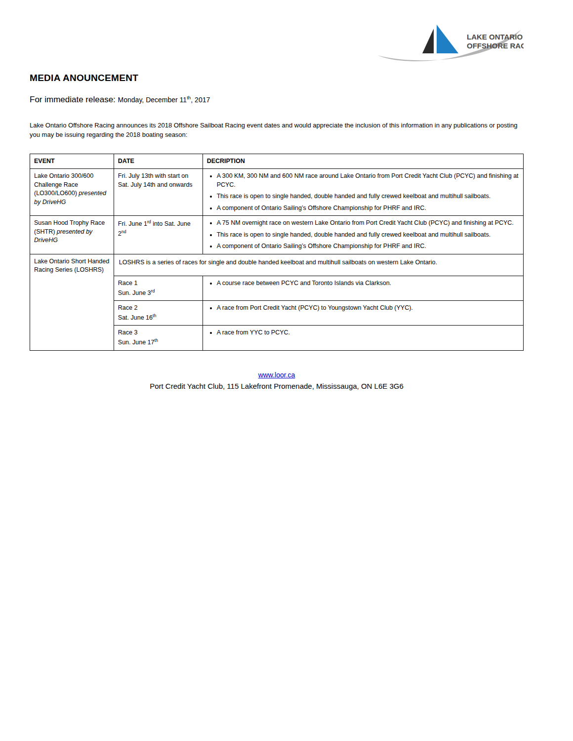LAKE ONTARIO OFFSHORE RACING
MEDIA ANOUNCEMENT
For immediate release: Monday, December 11th, 2017
Lake Ontario Offshore Racing announces its 2018 Offshore Sailboat Racing event dates and would appreciate the inclusion of this information in any publications or posting you may be issuing regarding the 2018 boating season:
| EVENT | DATE | DECRIPTION |
| --- | --- | --- |
| Lake Ontario 300/600 Challenge Race (LO300/LO600) presented by DriveHG | Fri. July 13th with start on Sat. July 14th and onwards | A 300 KM, 300 NM and 600 NM race around Lake Ontario from Port Credit Yacht Club (PCYC) and finishing at PCYC. This race is open to single handed, double handed and fully crewed keelboat and multihull sailboats. A component of Ontario Sailing’s Offshore Championship for PHRF and IRC. |
| Susan Hood Trophy Race (SHTR) presented by DriveHG | Fri. June 1 rd into Sat. June 2 nd | A 75 NM overnight race on western Lake Ontario from Port Credit Yacht Club (PCYC) and finishing at PCYC. This race is open to single handed, double handed and fully crewed keelboat and multihull sailboats. A component of Ontario Sailing’s Offshore Championship for PHRF and IRC. |
| Lake Ontario Short Handed Racing Series (LOSHRS) | LOSHRS is a series of races for single and double handed keelboat and multihull sailboats on western Lake Ontario. |
| Race 1 Sun. June 3 rd | A course race between PCYC and Toronto Islands via Clarkson. |
| Race 2 Sat. June 16 th | A race from Port Credit Yacht (PCYC) to Youngstown Yacht Club (YYC). |
| Race 3 Sun. June 17 th | A race from YYC to PCYC. |
www.loor.ca
Port Credit Yacht Club, 115 Lakefront Promenade, Mississauga, ON L6E 3G6